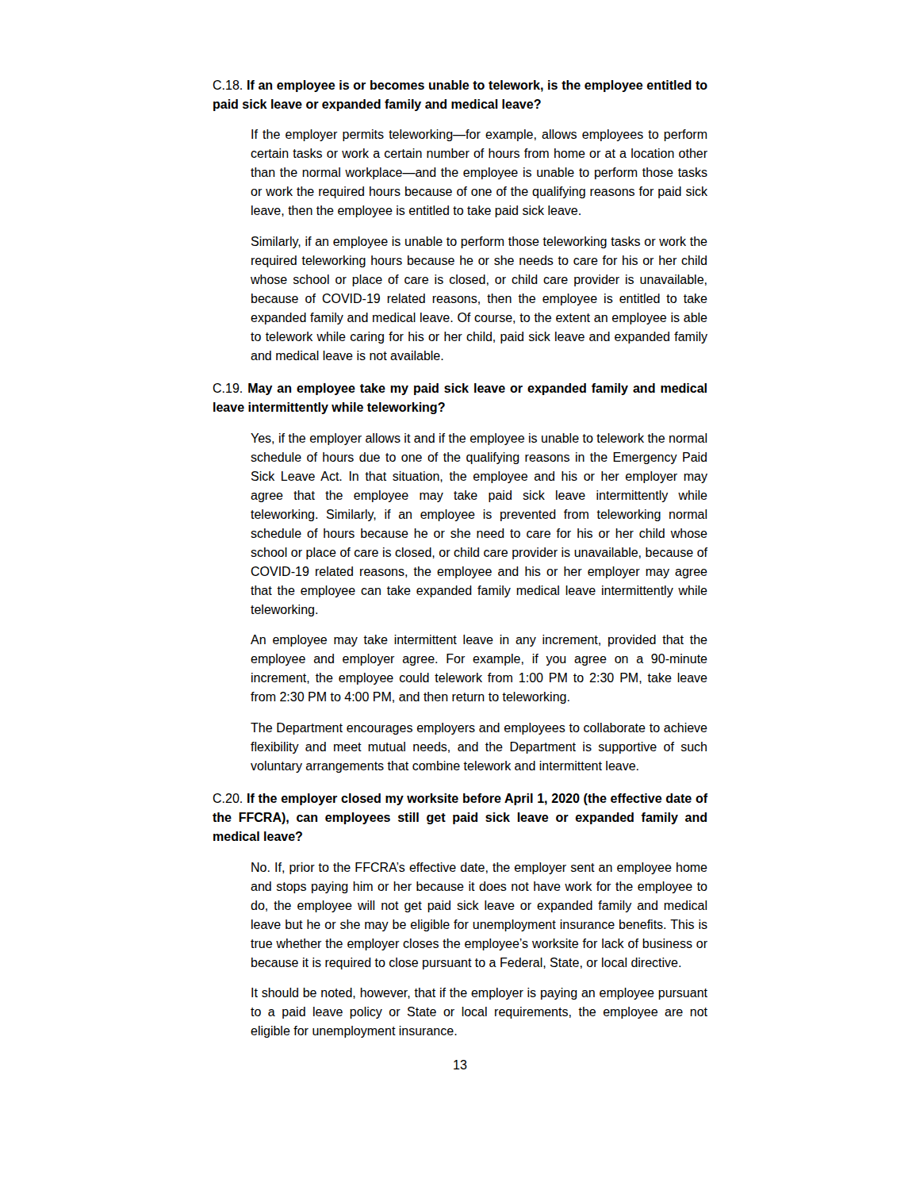C.18. If an employee is or becomes unable to telework, is the employee entitled to paid sick leave or expanded family and medical leave?
If the employer permits teleworking—for example, allows employees to perform certain tasks or work a certain number of hours from home or at a location other than the normal workplace—and the employee is unable to perform those tasks or work the required hours because of one of the qualifying reasons for paid sick leave, then the employee is entitled to take paid sick leave.
Similarly, if an employee is unable to perform those teleworking tasks or work the required teleworking hours because he or she needs to care for his or her child whose school or place of care is closed, or child care provider is unavailable, because of COVID-19 related reasons, then the employee is entitled to take expanded family and medical leave. Of course, to the extent an employee is able to telework while caring for his or her child, paid sick leave and expanded family and medical leave is not available.
C.19. May an employee take my paid sick leave or expanded family and medical leave intermittently while teleworking?
Yes, if the employer allows it and if the employee is unable to telework the normal schedule of hours due to one of the qualifying reasons in the Emergency Paid Sick Leave Act. In that situation, the employee and his or her employer may agree that the employee may take paid sick leave intermittently while teleworking. Similarly, if an employee is prevented from teleworking normal schedule of hours because he or she need to care for his or her child whose school or place of care is closed, or child care provider is unavailable, because of COVID-19 related reasons, the employee and his or her employer may agree that the employee can take expanded family medical leave intermittently while teleworking.
An employee may take intermittent leave in any increment, provided that the employee and employer agree. For example, if you agree on a 90-minute increment, the employee could telework from 1:00 PM to 2:30 PM, take leave from 2:30 PM to 4:00 PM, and then return to teleworking.
The Department encourages employers and employees to collaborate to achieve flexibility and meet mutual needs, and the Department is supportive of such voluntary arrangements that combine telework and intermittent leave.
C.20. If the employer closed my worksite before April 1, 2020 (the effective date of the FFCRA), can employees still get paid sick leave or expanded family and medical leave?
No. If, prior to the FFCRA’s effective date, the employer sent an employee home and stops paying him or her because it does not have work for the employee to do, the employee will not get paid sick leave or expanded family and medical leave but he or she may be eligible for unemployment insurance benefits. This is true whether the employer closes the employee’s worksite for lack of business or because it is required to close pursuant to a Federal, State, or local directive.
It should be noted, however, that if the employer is paying an employee pursuant to a paid leave policy or State or local requirements, the employee are not eligible for unemployment insurance.
13